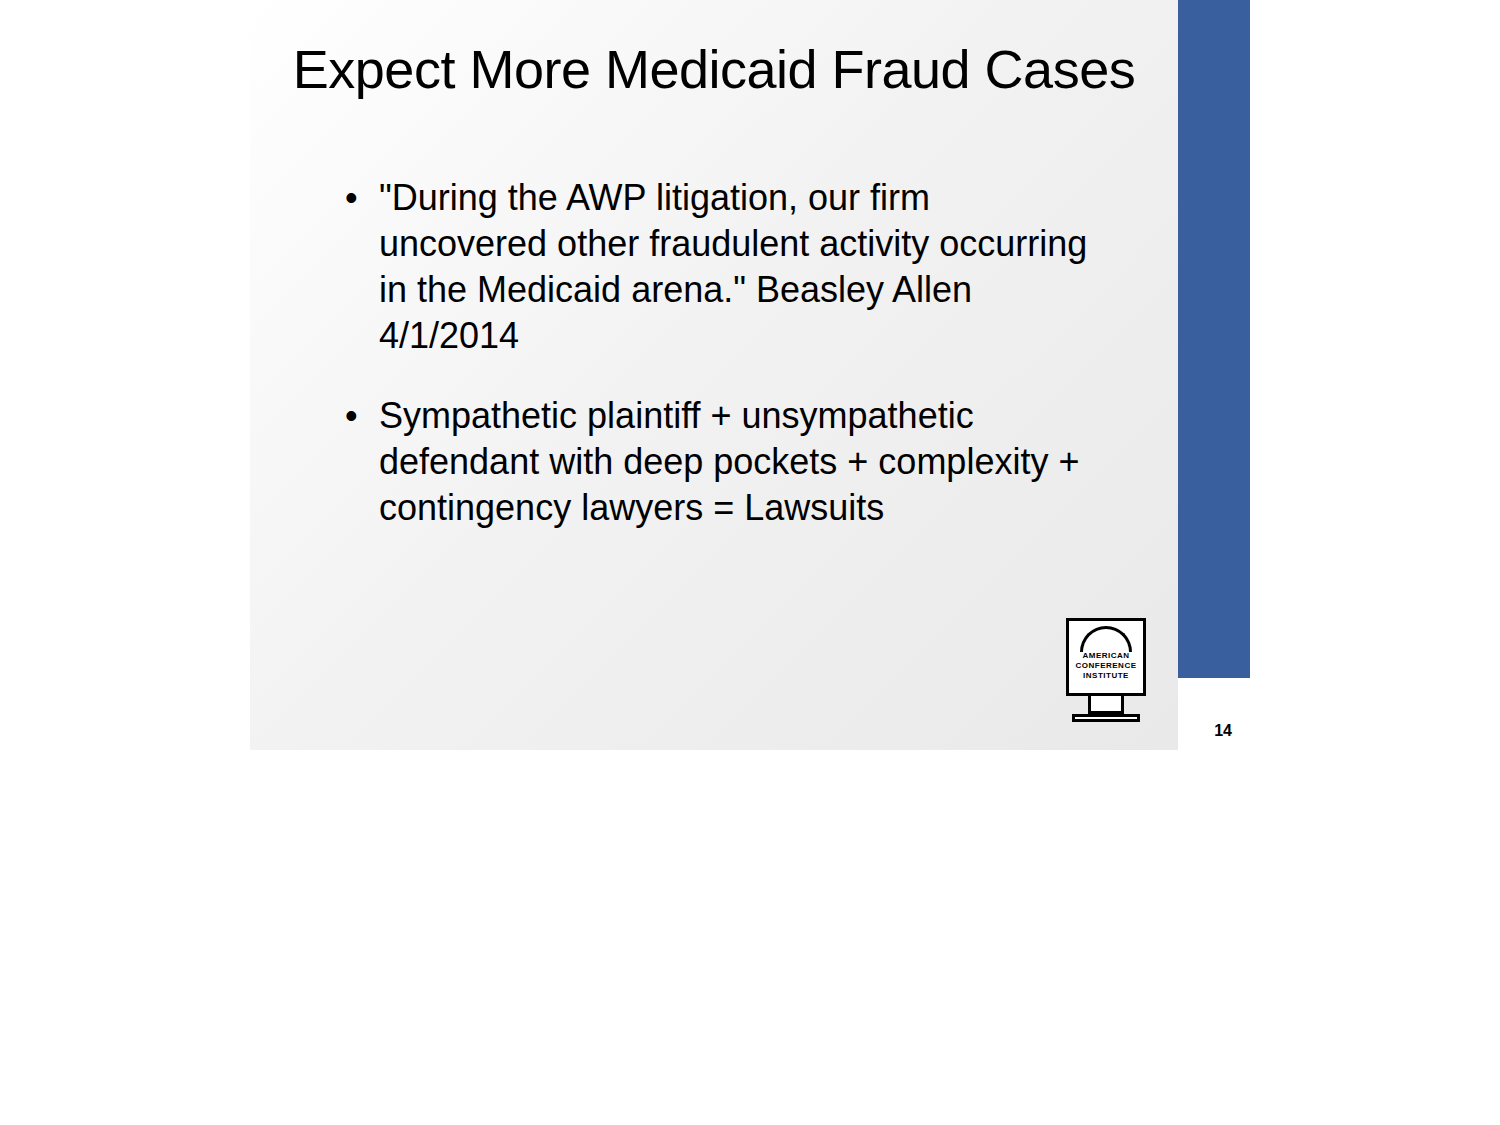Expect More Medicaid Fraud Cases
"During the AWP litigation, our firm uncovered other fraudulent activity occurring in the Medicaid arena." Beasley Allen 4/1/2014
Sympathetic plaintiff + unsympathetic defendant with deep pockets + complexity + contingency lawyers = Lawsuits
AMERICAN
CONFERENCE
INSTITUTE
14